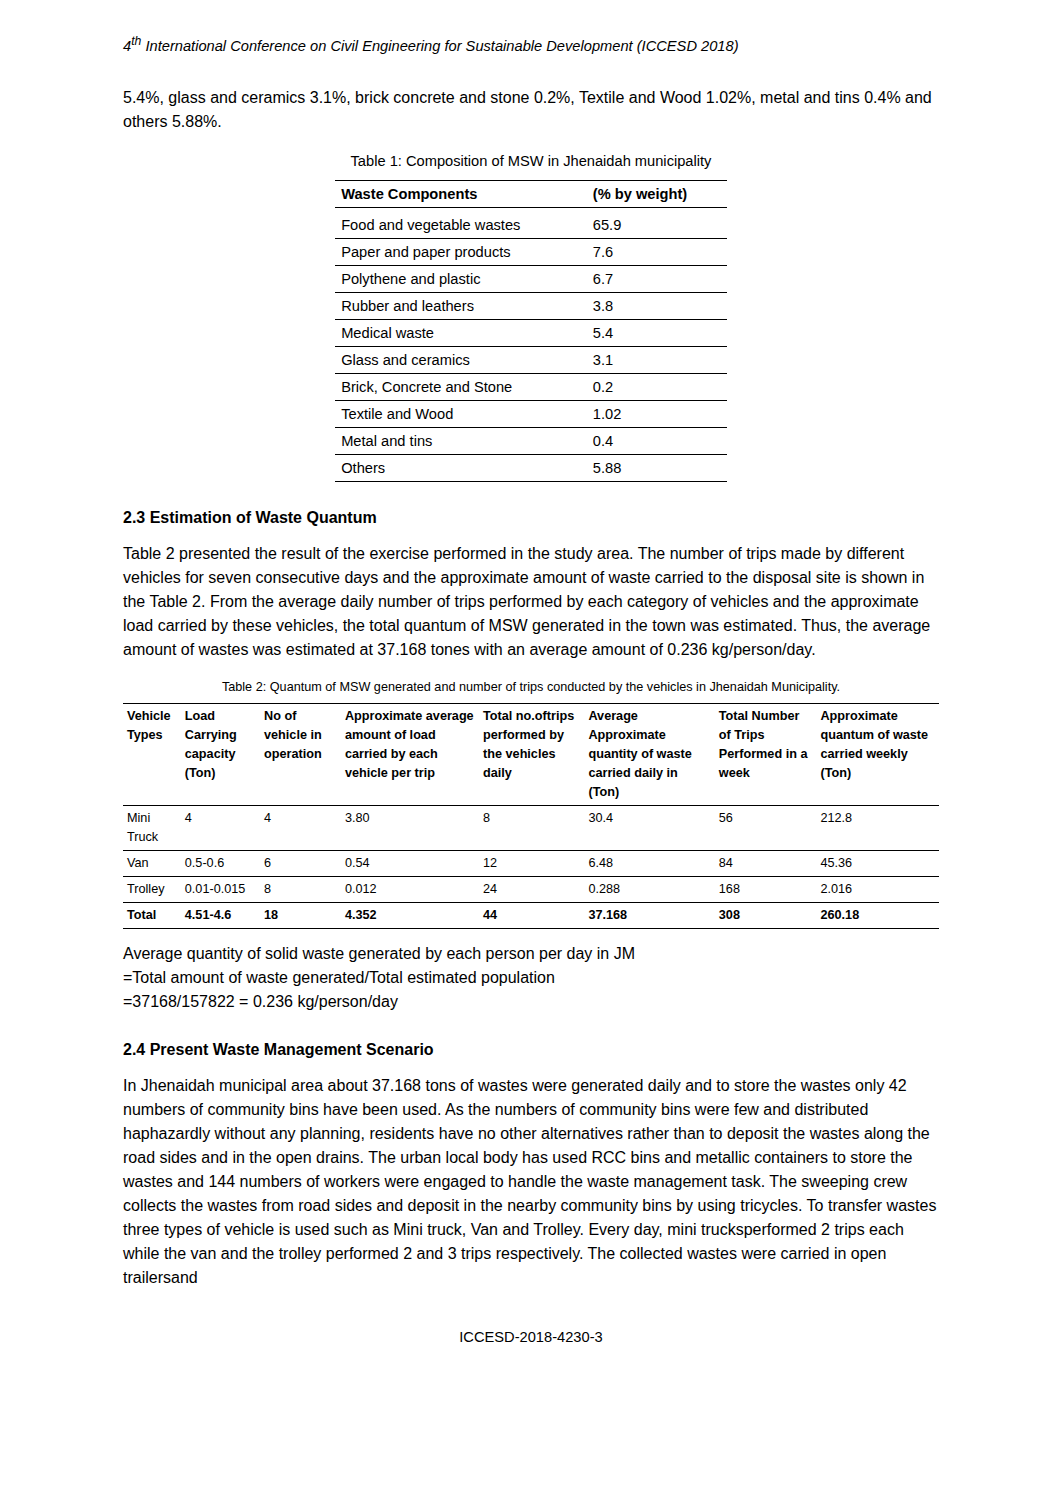4th International Conference on Civil Engineering for Sustainable Development (ICCESD 2018)
5.4%, glass and ceramics 3.1%, brick concrete and stone 0.2%, Textile and Wood 1.02%, metal and tins 0.4% and others 5.88%.
Table 1: Composition of MSW in Jhenaidah municipality
| Waste Components | (% by weight) |
| --- | --- |
| Food and vegetable wastes | 65.9 |
| Paper and paper products | 7.6 |
| Polythene and plastic | 6.7 |
| Rubber and leathers | 3.8 |
| Medical waste | 5.4 |
| Glass and ceramics | 3.1 |
| Brick, Concrete and Stone | 0.2 |
| Textile and Wood | 1.02 |
| Metal and tins | 0.4 |
| Others | 5.88 |
2.3 Estimation of Waste Quantum
Table 2 presented the result of the exercise performed in the study area. The number of trips made by different vehicles for seven consecutive days and the approximate amount of waste carried to the disposal site is shown in the Table 2. From the average daily number of trips performed by each category of vehicles and the approximate load carried by these vehicles, the total quantum of MSW generated in the town was estimated. Thus, the average amount of wastes was estimated at 37.168 tones with an average amount of 0.236 kg/person/day.
Table 2: Quantum of MSW generated and number of trips conducted by the vehicles in Jhenaidah Municipality.
| Vehicle Types | Load Carrying capacity (Ton) | No of vehicle in operation | Approximate average amount of load carried by each vehicle per trip | Total no.oftrips performed by the vehicles daily | Average Approximate quantity of waste carried daily in (Ton) | Total Number of Trips Performed in a week | Approximate quantum of waste carried weekly (Ton) |
| --- | --- | --- | --- | --- | --- | --- | --- |
| Mini Truck | 4 | 4 | 3.80 | 8 | 30.4 | 56 | 212.8 |
| Van | 0.5-0.6 | 6 | 0.54 | 12 | 6.48 | 84 | 45.36 |
| Trolley | 0.01-0.015 | 8 | 0.012 | 24 | 0.288 | 168 | 2.016 |
| Total | 4.51-4.6 | 18 | 4.352 | 44 | 37.168 | 308 | 260.18 |
Average quantity of solid waste generated by each person per day in JM
=Total amount of waste generated/Total estimated population
=37168/157822 = 0.236 kg/person/day
2.4 Present Waste Management Scenario
In Jhenaidah municipal area about 37.168 tons of wastes were generated daily and to store the wastes only 42 numbers of community bins have been used. As the numbers of community bins were few and distributed haphazardly without any planning, residents have no other alternatives rather than to deposit the wastes along the road sides and in the open drains. The urban local body has used RCC bins and metallic containers to store the wastes and 144 numbers of workers were engaged to handle the waste management task. The sweeping crew collects the wastes from road sides and deposit in the nearby community bins by using tricycles. To transfer wastes three types of vehicle is used such as Mini truck, Van and Trolley. Every day, mini trucksperformed 2 trips each while the van and the trolley performed 2 and 3 trips respectively. The collected wastes were carried in open trailersand
ICCESD-2018-4230-3